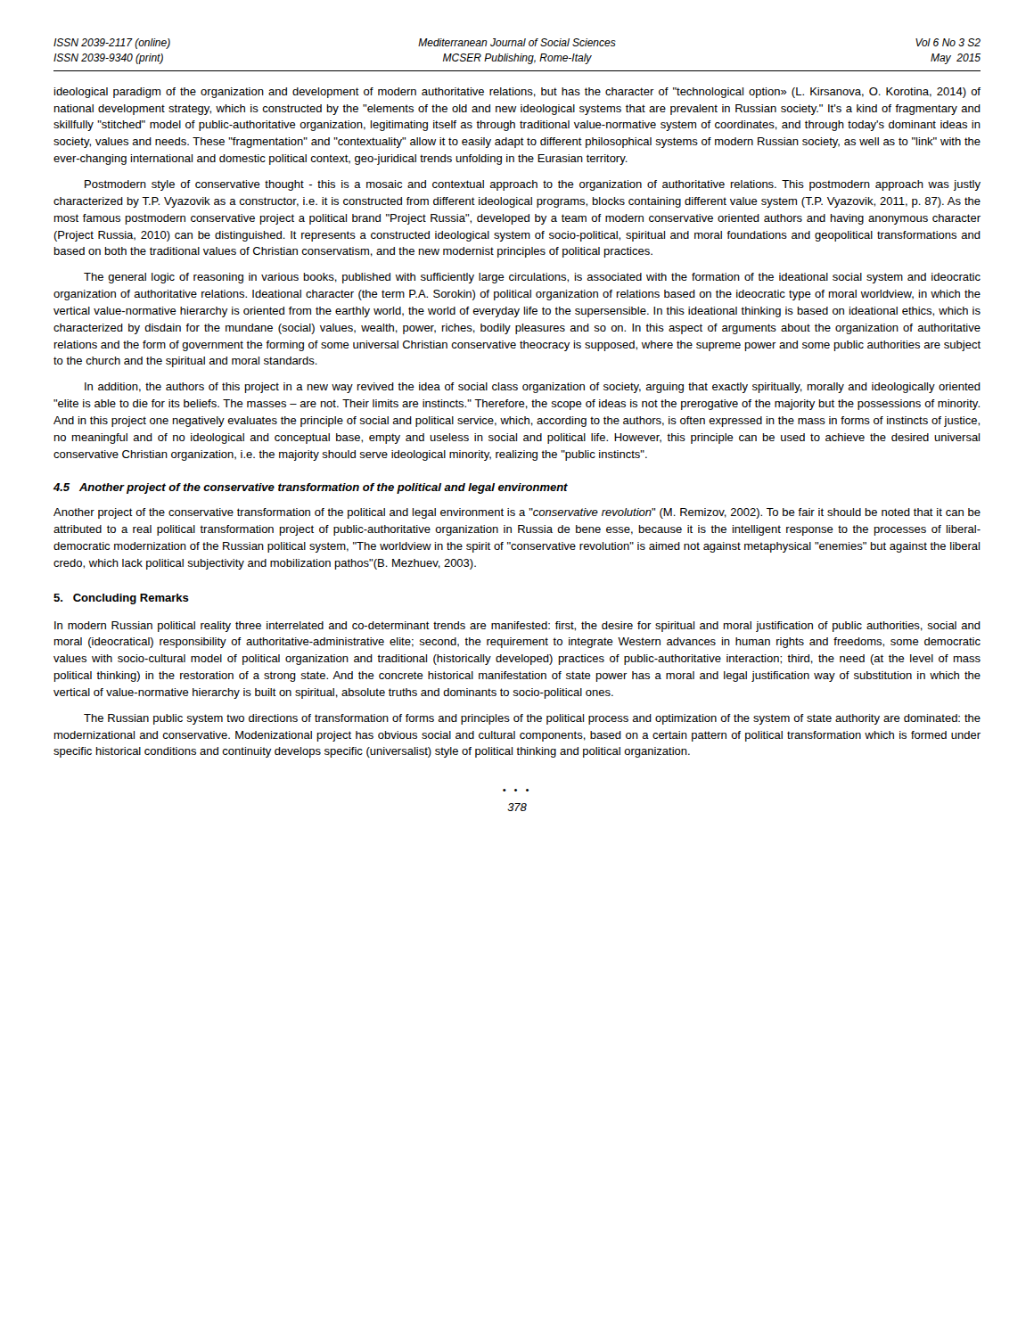| ISSN 2039-2117 (online) ISSN 2039-9340 (print) | Mediterranean Journal of Social Sciences MCSER Publishing, Rome-Italy | Vol 6 No 3 S2 May 2015 |
ideological paradigm of the organization and development of modern authoritative relations, but has the character of "technological option» (L. Kirsanova, O. Korotina, 2014) of national development strategy, which is constructed by the "elements of the old and new ideological systems that are prevalent in Russian society." It's a kind of fragmentary and skillfully "stitched" model of public-authoritative organization, legitimating itself as through traditional value-normative system of coordinates, and through today's dominant ideas in society, values and needs. These "fragmentation" and "contextuality" allow it to easily adapt to different philosophical systems of modern Russian society, as well as to "link" with the ever-changing international and domestic political context, geo-juridical trends unfolding in the Eurasian territory.
Postmodern style of conservative thought - this is a mosaic and contextual approach to the organization of authoritative relations. This postmodern approach was justly characterized by T.P. Vyazovik as a constructor, i.e. it is constructed from different ideological programs, blocks containing different value system (T.P. Vyazovik, 2011, p. 87). As the most famous postmodern conservative project a political brand "Project Russia", developed by a team of modern conservative oriented authors and having anonymous character (Project Russia, 2010) can be distinguished. It represents a constructed ideological system of socio-political, spiritual and moral foundations and geopolitical transformations and based on both the traditional values of Christian conservatism, and the new modernist principles of political practices.
The general logic of reasoning in various books, published with sufficiently large circulations, is associated with the formation of the ideational social system and ideocratic organization of authoritative relations. Ideational character (the term P.A. Sorokin) of political organization of relations based on the ideocratic type of moral worldview, in which the vertical value-normative hierarchy is oriented from the earthly world, the world of everyday life to the supersensible. In this ideational thinking is based on ideational ethics, which is characterized by disdain for the mundane (social) values, wealth, power, riches, bodily pleasures and so on. In this aspect of arguments about the organization of authoritative relations and the form of government the forming of some universal Christian conservative theocracy is supposed, where the supreme power and some public authorities are subject to the church and the spiritual and moral standards.
In addition, the authors of this project in a new way revived the idea of social class organization of society, arguing that exactly spiritually, morally and ideologically oriented "elite is able to die for its beliefs. The masses – are not. Their limits are instincts." Therefore, the scope of ideas is not the prerogative of the majority but the possessions of minority. And in this project one negatively evaluates the principle of social and political service, which, according to the authors, is often expressed in the mass in forms of instincts of justice, no meaningful and of no ideological and conceptual base, empty and useless in social and political life. However, this principle can be used to achieve the desired universal conservative Christian organization, i.e. the majority should serve ideological minority, realizing the "public instincts".
4.5 Another project of the conservative transformation of the political and legal environment
Another project of the conservative transformation of the political and legal environment is a "conservative revolution" (M. Remizov, 2002). To be fair it should be noted that it can be attributed to a real political transformation project of public-authoritative organization in Russia de bene esse, because it is the intelligent response to the processes of liberal-democratic modernization of the Russian political system, "The worldview in the spirit of "conservative revolution" is aimed not against metaphysical "enemies" but against the liberal credo, which lack political subjectivity and mobilization pathos"(B. Mezhuev, 2003).
5. Concluding Remarks
In modern Russian political reality three interrelated and co-determinant trends are manifested: first, the desire for spiritual and moral justification of public authorities, social and moral (ideocratical) responsibility of authoritative-administrative elite; second, the requirement to integrate Western advances in human rights and freedoms, some democratic values with socio-cultural model of political organization and traditional (historically developed) practices of public-authoritative interaction; third, the need (at the level of mass political thinking) in the restoration of a strong state. And the concrete historical manifestation of state power has a moral and legal justification way of substitution in which the vertical of value-normative hierarchy is built on spiritual, absolute truths and dominants to socio-political ones.
The Russian public system two directions of transformation of forms and principles of the political process and optimization of the system of state authority are dominated: the modernizational and conservative. Modenizational project has obvious social and cultural components, based on a certain pattern of political transformation which is formed under specific historical conditions and continuity develops specific (universalist) style of political thinking and political organization.
• • •
378